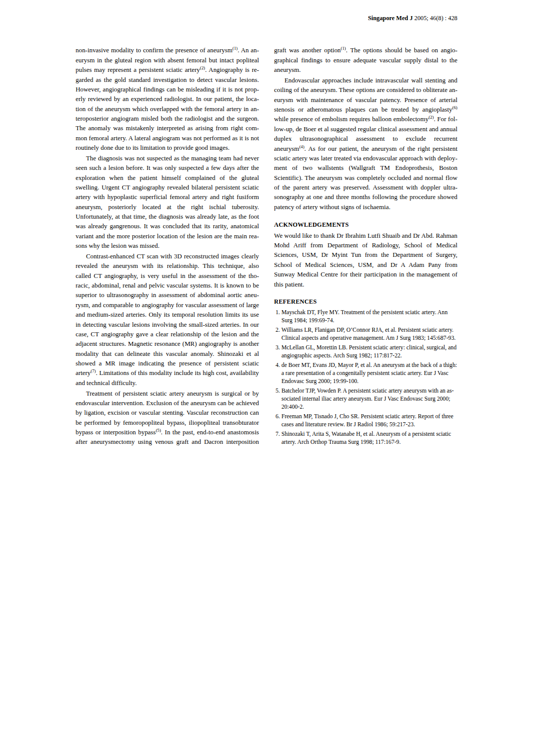Singapore Med J 2005; 46(8) : 428
non-invasive modality to confirm the presence of aneurysm(1). An aneurysm in the gluteal region with absent femoral but intact popliteal pulses may represent a persistent sciatic artery(2). Angiography is regarded as the gold standard investigation to detect vascular lesions. However, angiographical findings can be misleading if it is not properly reviewed by an experienced radiologist. In our patient, the location of the aneurysm which overlapped with the femoral artery in anteroposterior angiogram misled both the radiologist and the surgeon. The anomaly was mistakenly interpreted as arising from right common femoral artery. A lateral angiogram was not performed as it is not routinely done due to its limitation to provide good images.
The diagnosis was not suspected as the managing team had never seen such a lesion before. It was only suspected a few days after the exploration when the patient himself complained of the gluteal swelling. Urgent CT angiography revealed bilateral persistent sciatic artery with hypoplastic superficial femoral artery and right fusiform aneurysm, posteriorly located at the right ischial tuberosity. Unfortunately, at that time, the diagnosis was already late, as the foot was already gangrenous. It was concluded that its rarity, anatomical variant and the more posterior location of the lesion are the main reasons why the lesion was missed.
Contrast-enhanced CT scan with 3D reconstructed images clearly revealed the aneurysm with its relationship. This technique, also called CT angiography, is very useful in the assessment of the thoracic, abdominal, renal and pelvic vascular systems. It is known to be superior to ultrasonography in assessment of abdominal aortic aneurysm, and comparable to angiography for vascular assessment of large and medium-sized arteries. Only its temporal resolution limits its use in detecting vascular lesions involving the small-sized arteries. In our case, CT angiography gave a clear relationship of the lesion and the adjacent structures. Magnetic resonance (MR) angiography is another modality that can delineate this vascular anomaly. Shinozaki et al showed a MR image indicating the presence of persistent sciatic artery(7). Limitations of this modality include its high cost, availability and technical difficulty.
Treatment of persistent sciatic artery aneurysm is surgical or by endovascular intervention. Exclusion of the aneurysm can be achieved by ligation, excision or vascular stenting. Vascular reconstruction can be performed by femoropopliteal bypass, iliopopliteal transobturator bypass or interposition bypass(5). In the past, end-to-end anastomosis after aneurysmectomy using venous graft and Dacron interposition graft was another option(1). The options should be based on angiographical findings to ensure adequate vascular supply distal to the aneurysm.
Endovascular approaches include intravascular wall stenting and coiling of the aneurysm. These options are considered to obliterate aneurysm with maintenance of vascular patency. Presence of arterial stenosis or atheromatous plaques can be treated by angioplasty(6) while presence of embolism requires balloon embolectomy(2). For follow-up, de Boer et al suggested regular clinical assessment and annual duplex ultrasonographical assessment to exclude recurrent aneurysm(4). As for our patient, the aneurysm of the right persistent sciatic artery was later treated via endovascular approach with deployment of two wallstents (Wallgraft TM Endoprothesis, Boston Scientific). The aneurysm was completely occluded and normal flow of the parent artery was preserved. Assessment with doppler ultrasonography at one and three months following the procedure showed patency of artery without signs of ischaemia.
Acknowledgements
We would like to thank Dr Ibrahim Lutfi Shuaib and Dr Abd. Rahman Mohd Ariff from Department of Radiology, School of Medical Sciences, USM, Dr Myint Tun from the Department of Surgery, School of Medical Sciences, USM, and Dr A Adam Pany from Sunway Medical Centre for their participation in the management of this patient.
References
Mayschak DT, Flye MY. Treatment of the persistent sciatic artery. Ann Surg 1984; 199:69-74.
Williams LR, Flanigan DP, O’Connor RJA, et al. Persistent sciatic artery. Clinical aspects and operative management. Am J Surg 1983; 145:687-93.
McLellan GL, Morettin LB. Persistent sciatic artery: clinical, surgical, and angiographic aspects. Arch Surg 1982; 117:817-22.
de Boer MT, Evans JD, Mayor P, et al. An aneurysm at the back of a thigh: a rare presentation of a congenitally persistent sciatic artery. Eur J Vasc Endovasc Surg 2000; 19:99-100.
Batchelor TJP, Vowden P. A persistent sciatic artery aneurysm with an associated internal iliac artery aneurysm. Eur J Vasc Endovasc Surg 2000; 20:400-2.
Freeman MP, Tisnado J, Cho SR. Persistent sciatic artery. Report of three cases and literature review. Br J Radiol 1986; 59:217-23.
Shinozaki T, Arita S, Watanabe H, et al. Aneurysm of a persistent sciatic artery. Arch Orthop Trauma Surg 1998; 117:167-9.